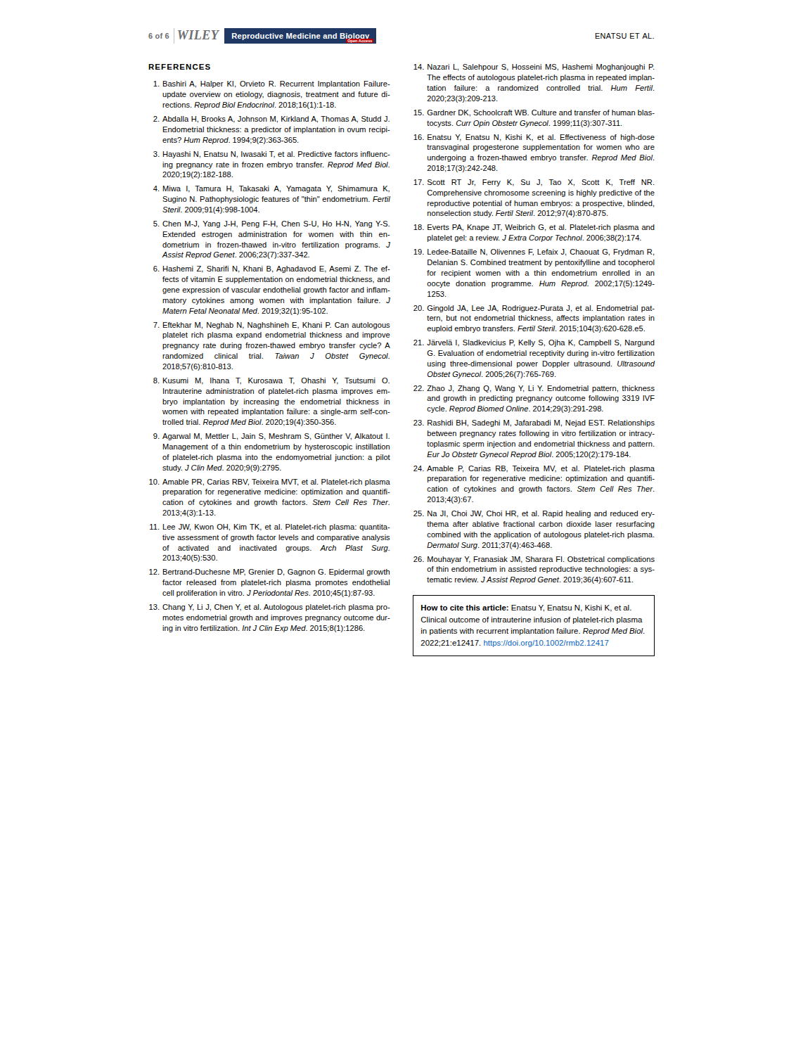6 of 6
WILEY
Reproductive Medicine and BiologyOpen Access
ENATSU ET AL.
REFERENCES
Bashiri A, Halper KI, Orvieto R. Recurrent Implantation Failure-update overview on etiology, diagnosis, treatment and future directions. Reprod Biol Endocrinol. 2018;16(1):1-18.
Abdalla H, Brooks A, Johnson M, Kirkland A, Thomas A, Studd J. Endometrial thickness: a predictor of implantation in ovum recipients? Hum Reprod. 1994;9(2):363-365.
Hayashi N, Enatsu N, Iwasaki T, et al. Predictive factors influencing pregnancy rate in frozen embryo transfer. Reprod Med Biol. 2020;19(2):182-188.
Miwa I, Tamura H, Takasaki A, Yamagata Y, Shimamura K, Sugino N. Pathophysiologic features of "thin" endometrium. Fertil Steril. 2009;91(4):998-1004.
Chen M-J, Yang J-H, Peng F-H, Chen S-U, Ho H-N, Yang Y-S. Extended estrogen administration for women with thin endometrium in frozen-thawed in-vitro fertilization programs. J Assist Reprod Genet. 2006;23(7):337-342.
Hashemi Z, Sharifi N, Khani B, Aghadavod E, Asemi Z. The effects of vitamin E supplementation on endometrial thickness, and gene expression of vascular endothelial growth factor and inflammatory cytokines among women with implantation failure. J Matern Fetal Neonatal Med. 2019;32(1):95-102.
Eftekhar M, Neghab N, Naghshineh E, Khani P. Can autologous platelet rich plasma expand endometrial thickness and improve pregnancy rate during frozen-thawed embryo transfer cycle? A randomized clinical trial. Taiwan J Obstet Gynecol. 2018;57(6):810-813.
Kusumi M, Ihana T, Kurosawa T, Ohashi Y, Tsutsumi O. Intrauterine administration of platelet-rich plasma improves embryo implantation by increasing the endometrial thickness in women with repeated implantation failure: a single-arm self-controlled trial. Reprod Med Biol. 2020;19(4):350-356.
Agarwal M, Mettler L, Jain S, Meshram S, Günther V, Alkatout I. Management of a thin endometrium by hysteroscopic instillation of platelet-rich plasma into the endomyometrial junction: a pilot study. J Clin Med. 2020;9(9):2795.
Amable PR, Carias RBV, Teixeira MVT, et al. Platelet-rich plasma preparation for regenerative medicine: optimization and quantification of cytokines and growth factors. Stem Cell Res Ther. 2013;4(3):1-13.
Lee JW, Kwon OH, Kim TK, et al. Platelet-rich plasma: quantitative assessment of growth factor levels and comparative analysis of activated and inactivated groups. Arch Plast Surg. 2013;40(5):530.
Bertrand-Duchesne MP, Grenier D, Gagnon G. Epidermal growth factor released from platelet-rich plasma promotes endothelial cell proliferation in vitro. J Periodontal Res. 2010;45(1):87-93.
Chang Y, Li J, Chen Y, et al. Autologous platelet-rich plasma promotes endometrial growth and improves pregnancy outcome during in vitro fertilization. Int J Clin Exp Med. 2015;8(1):1286.
Nazari L, Salehpour S, Hosseini MS, Hashemi Moghanjoughi P. The effects of autologous platelet-rich plasma in repeated implantation failure: a randomized controlled trial. Hum Fertil. 2020;23(3):209-213.
Gardner DK, Schoolcraft WB. Culture and transfer of human blastocysts. Curr Opin Obstetr Gynecol. 1999;11(3):307-311.
Enatsu Y, Enatsu N, Kishi K, et al. Effectiveness of high-dose transvaginal progesterone supplementation for women who are undergoing a frozen-thawed embryo transfer. Reprod Med Biol. 2018;17(3):242-248.
Scott RT Jr, Ferry K, Su J, Tao X, Scott K, Treff NR. Comprehensive chromosome screening is highly predictive of the reproductive potential of human embryos: a prospective, blinded, nonselection study. Fertil Steril. 2012;97(4):870-875.
Everts PA, Knape JT, Weibrich G, et al. Platelet-rich plasma and platelet gel: a review. J Extra Corpor Technol. 2006;38(2):174.
Ledee-Bataille N, Olivennes F, Lefaix J, Chaouat G, Frydman R, Delanian S. Combined treatment by pentoxifylline and tocopherol for recipient women with a thin endometrium enrolled in an oocyte donation programme. Hum Reprod. 2002;17(5):1249-1253.
Gingold JA, Lee JA, Rodriguez-Purata J, et al. Endometrial pattern, but not endometrial thickness, affects implantation rates in euploid embryo transfers. Fertil Steril. 2015;104(3):620-628.e5.
Järvelä I, Sladkevicius P, Kelly S, Ojha K, Campbell S, Nargund G. Evaluation of endometrial receptivity during in-vitro fertilization using three-dimensional power Doppler ultrasound. Ultrasound Obstet Gynecol. 2005;26(7):765-769.
Zhao J, Zhang Q, Wang Y, Li Y. Endometrial pattern, thickness and growth in predicting pregnancy outcome following 3319 IVF cycle. Reprod Biomed Online. 2014;29(3):291-298.
Rashidi BH, Sadeghi M, Jafarabadi M, Nejad EST. Relationships between pregnancy rates following in vitro fertilization or intracytoplasmic sperm injection and endometrial thickness and pattern. Eur Jo Obstetr Gynecol Reprod Biol. 2005;120(2):179-184.
Amable P, Carias RB, Teixeira MV, et al. Platelet-rich plasma preparation for regenerative medicine: optimization and quantification of cytokines and growth factors. Stem Cell Res Ther. 2013;4(3):67.
Na JI, Choi JW, Choi HR, et al. Rapid healing and reduced erythema after ablative fractional carbon dioxide laser resurfacing combined with the application of autologous platelet-rich plasma. Dermatol Surg. 2011;37(4):463-468.
Mouhayar Y, Franasiak JM, Sharara FI. Obstetrical complications of thin endometrium in assisted reproductive technologies: a systematic review. J Assist Reprod Genet. 2019;36(4):607-611.
How to cite this article: Enatsu Y, Enatsu N, Kishi K, et al. Clinical outcome of intrauterine infusion of platelet-rich plasma in patients with recurrent implantation failure. Reprod Med Biol. 2022;21:e12417. https://doi.org/10.1002/rmb2.12417